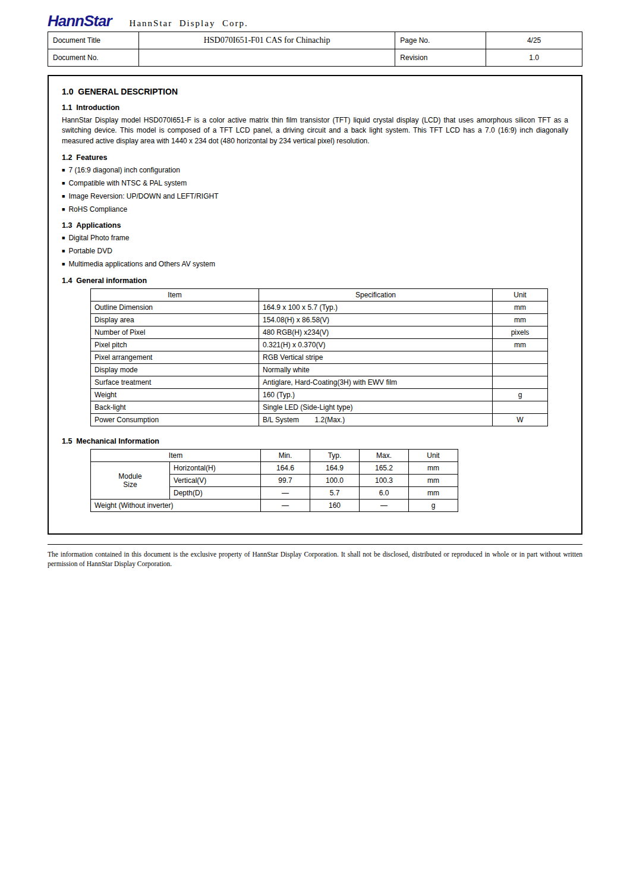Hann Star
HannStar Display Corp.
| Document Title | HSD070I651-F01 CAS for Chinachip | Page No. | 4/25 |
| Document No. | | Revision | 1.0 |
1.0 GENERAL DESCRIPTION
1.1 Introduction
HannStar Display model HSD070I651-F is a color active matrix thin film transistor (TFT) liquid crystal display (LCD) that uses amorphous silicon TFT as a switching device. This model is composed of a TFT LCD panel, a driving circuit and a back light system. This TFT LCD has a 7.0 (16:9) inch diagonally measured active display area with 1440 x 234 dot (480 horizontal by 234 vertical pixel) resolution.
1.2 Features
7 (16:9 diagonal) inch configuration
Compatible with NTSC & PAL system
Image Reversion: UP/DOWN and LEFT/RIGHT
RoHS Compliance
1.3 Applications
Digital Photo frame
Portable DVD
Multimedia applications and Others AV system
1.4 General information
| Item | Specification | Unit |
| --- | --- | --- |
| Outline Dimension | 164.9 x 100 x 5.7 (Typ.) | mm |
| Display area | 154.08(H) x 86.58(V) | mm |
| Number of Pixel | 480 RGB(H) x234(V) | pixels |
| Pixel pitch | 0.321(H) x 0.370(V) | mm |
| Pixel arrangement | RGB Vertical stripe | |
| Display mode | Normally white | |
| Surface treatment | Antiglare, Hard-Coating(3H) with EWV film | |
| Weight | 160 (Typ.) | g |
| Back-light | Single LED (Side-Light type) | |
| Power Consumption | B/L System 1.2(Max.) | W |
1.5 Mechanical Information
| Item | Min. | Typ. | Max. | Unit |
| --- | --- | --- | --- | --- |
| Module Size | Horizontal(H) | 164.6 | 164.9 | 165.2 | mm |
| Vertical(V) | 99.7 | 100.0 | 100.3 | mm |
| Depth(D) | — | 5.7 | 6.0 | mm |
| Weight (Without inverter) | — | 160 | — | g |
The information contained in this document is the exclusive property of HannStar Display Corporation. It shall not be disclosed, distributed or reproduced in whole or in part without written permission of HannStar Display Corporation.